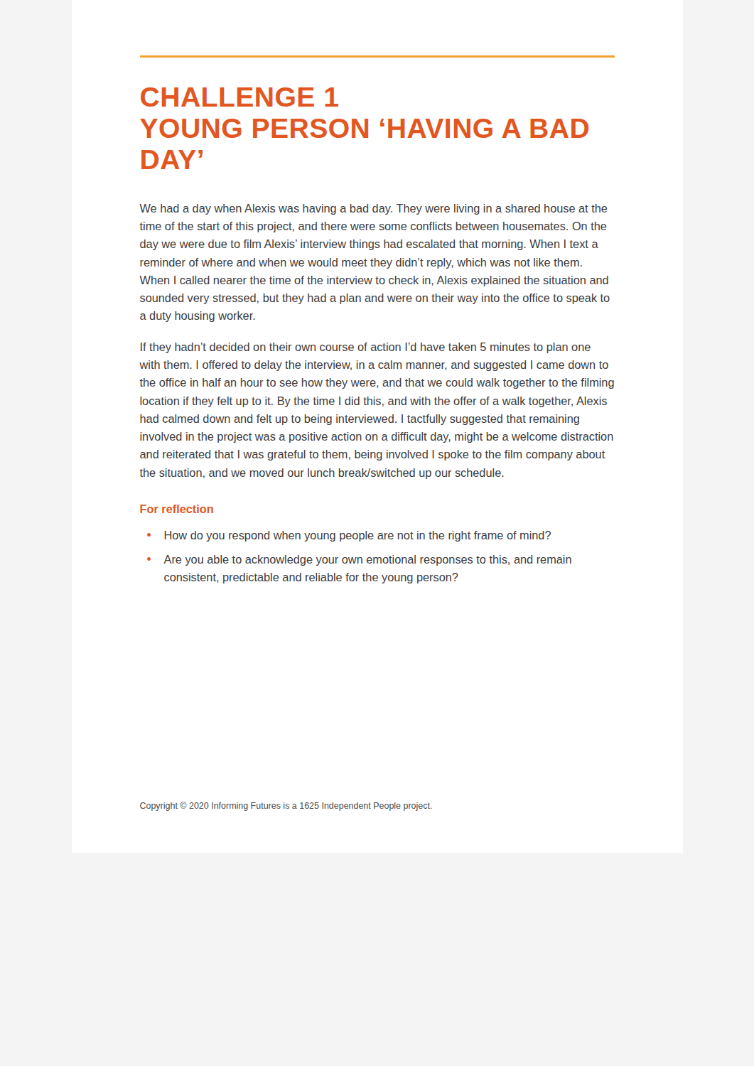Challenge 1
Young Person ‘Having a Bad Day’
We had a day when Alexis was having a bad day. They were living in a shared house at the time of the start of this project, and there were some conflicts between housemates. On the day we were due to film Alexis’ interview things had escalated that morning. When I text a reminder of where and when we would meet they didn’t reply, which was not like them. When I called nearer the time of the interview to check in, Alexis explained the situation and sounded very stressed, but they had a plan and were on their way into the office to speak to a duty housing worker.
If they hadn’t decided on their own course of action I’d have taken 5 minutes to plan one with them. I offered to delay the interview, in a calm manner, and suggested I came down to the office in half an hour to see how they were, and that we could walk together to the filming location if they felt up to it. By the time I did this, and with the offer of a walk together, Alexis had calmed down and felt up to being interviewed. I tactfully suggested that remaining involved in the project was a positive action on a difficult day, might be a welcome distraction and reiterated that I was grateful to them, being involved I spoke to the film company about the situation, and we moved our lunch break/switched up our schedule.
For reflection
How do you respond when young people are not in the right frame of mind?
Are you able to acknowledge your own emotional responses to this, and remain consistent, predictable and reliable for the young person?
Copyright © 2020 Informing Futures is a 1625 Independent People project.